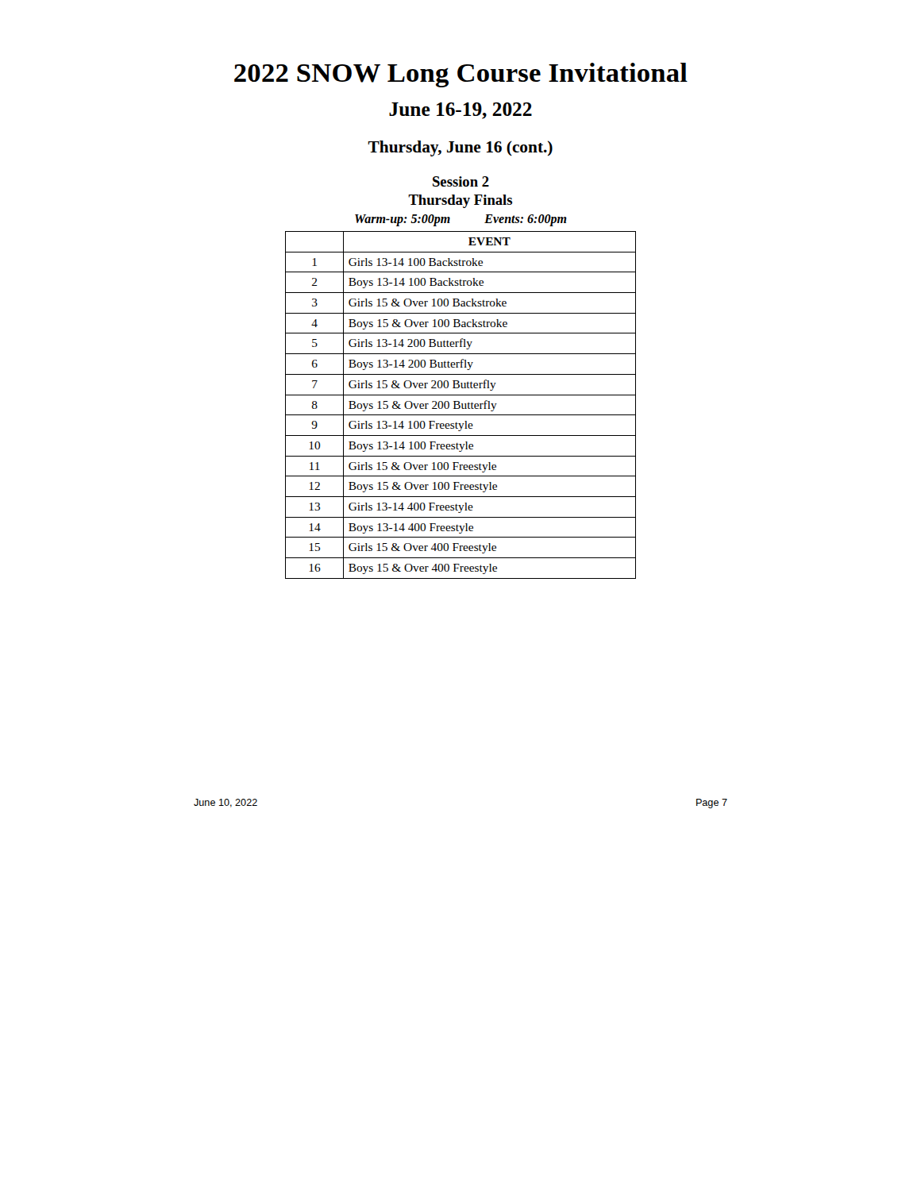2022 SNOW Long Course Invitational
June 16-19, 2022
Thursday, June 16 (cont.)
Session 2
Thursday Finals
Warm-up: 5:00pm Events: 6:00pm
| | EVENT |
| 1 | Girls 13-14 100 Backstroke |
| 2 | Boys 13-14 100 Backstroke |
| 3 | Girls 15 & Over 100 Backstroke |
| 4 | Boys 15 & Over 100 Backstroke |
| 5 | Girls 13-14 200 Butterfly |
| 6 | Boys 13-14 200 Butterfly |
| 7 | Girls 15 & Over 200 Butterfly |
| 8 | Boys 15 & Over 200 Butterfly |
| 9 | Girls 13-14 100 Freestyle |
| 10 | Boys 13-14 100 Freestyle |
| 11 | Girls 15 & Over 100 Freestyle |
| 12 | Boys 15 & Over 100 Freestyle |
| 13 | Girls 13-14 400 Freestyle |
| 14 | Boys 13-14 400 Freestyle |
| 15 | Girls 15 & Over 400 Freestyle |
| 16 | Boys 15 & Over 400 Freestyle |
June 10, 2022 Page 7